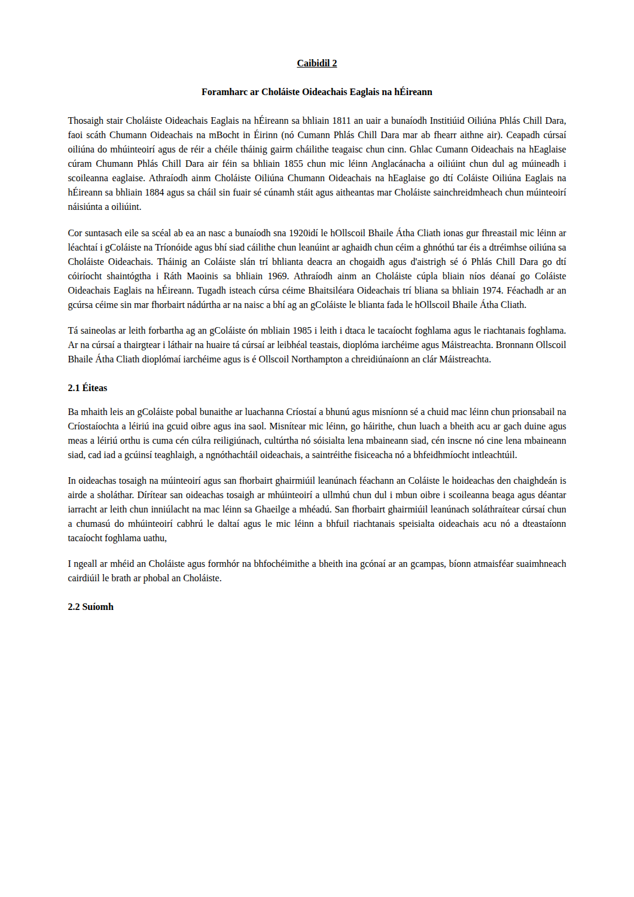Caibidil 2
Foramharc ar Choláiste Oideachais Eaglais na hÉireann
Thosaigh stair Choláiste Oideachais Eaglais na hÉireann sa bhliain 1811 an uair a bunaíodh Institiúid Oiliúna Phlás Chill Dara, faoi scáth Chumann Oideachais na mBocht in Éirinn (nó Cumann Phlás Chill Dara mar ab fhearr aithne air). Ceapadh cúrsaí oiliúna do mhúinteoirí agus de réir a chéile tháinig gairm cháilithe teagaisc chun cinn. Ghlac Cumann Oideachais na hEaglaise cúram Chumann Phlás Chill Dara air féin sa bhliain 1855 chun mic léinn Anglacánacha a oiliúint chun dul ag múineadh i scoileanna eaglaise. Athraíodh ainm Choláiste Oiliúna Chumann Oideachais na hEaglaise go dtí Coláiste Oiliúna Eaglais na hÉireann sa bhliain 1884 agus sa cháil sin fuair sé cúnamh stáit agus aitheantas mar Choláiste sainchreidmheach chun múinteoirí náisiúnta a oiliúint.
Cor suntasach eile sa scéal ab ea an nasc a bunaíodh sna 1920idí le hOllscoil Bhaile Átha Cliath ionas gur fhreastail mic léinn ar léachtaí i gColáiste na Tríonóide agus bhí siad cáilithe chun leanúint ar aghaidh chun céim a ghnóthú tar éis a dtréimhse oiliúna sa Choláiste Oideachais. Tháinig an Coláiste slán trí bhlianta deacra an chogaidh agus d'aistrigh sé ó Phlás Chill Dara go dtí cóiríocht shaintógtha i Ráth Maoinis sa bhliain 1969. Athraíodh ainm an Choláiste cúpla bliain níos déanaí go Coláiste Oideachais Eaglais na hÉireann. Tugadh isteach cúrsa céime Bhaitsiléara Oideachais trí bliana sa bhliain 1974. Féachadh ar an gcúrsa céime sin mar fhorbairt nádúrtha ar na naisc a bhí ag an gColáiste le blianta fada le hOllscoil Bhaile Átha Cliath.
Tá saineolas ar leith forbartha ag an gColáiste ón mbliain 1985 i leith i dtaca le tacaíocht foghlama agus le riachtanais foghlama. Ar na cúrsaí a thairgtear i láthair na huaire tá cúrsaí ar leibhéal teastais, dioplóma iarchéime agus Máistreachta. Bronnann Ollscoil Bhaile Átha Cliath dioplómaí iarchéime agus is é Ollscoil Northampton a chreidiúnaíonn an clár Máistreachta.
2.1 Éiteas
Ba mhaith leis an gColáiste pobal bunaithe ar luachanna Críostaí a bhunú agus misníonn sé a chuid mac léinn chun prionsabail na Críostaíochta a léiriú ina gcuid oibre agus ina saol. Misnítear mic léinn, go háirithe, chun luach a bheith acu ar gach duine agus meas a léiriú orthu is cuma cén cúlra reiligiúnach, cultúrtha nó sóisialta lena mbaineann siad, cén inscne nó cine lena mbaineann siad, cad iad a gcúinsí teaghlaigh, a ngnóthachtáil oideachais, a saintréithe fisiceacha nó a bhfeidhmíocht intleachtúil.
In oideachas tosaigh na múinteoirí agus san fhorbairt ghairmiúil leanúnach féachann an Coláiste le hoideachas den chaighdeán is airde a sholáthar. Dírítear san oideachas tosaigh ar mhúinteoirí a ullmhú chun dul i mbun oibre i scoileanna beaga agus déantar iarracht ar leith chun inniúlacht na mac léinn sa Ghaeilge a mhéadú. San fhorbairt ghairmiúil leanúnach soláthraítear cúrsaí chun a chumasú do mhúinteoirí cabhrú le daltaí agus le mic léinn a bhfuil riachtanais speisialta oideachais acu nó a dteastaíonn tacaíocht foghlama uathu,
I ngeall ar mhéid an Choláiste agus formhór na bhfochéimithe a bheith ina gcónaí ar an gcampas, bíonn atmaisféar suaimhneach cairdiúil le brath ar phobal an Choláiste.
2.2 Suíomh